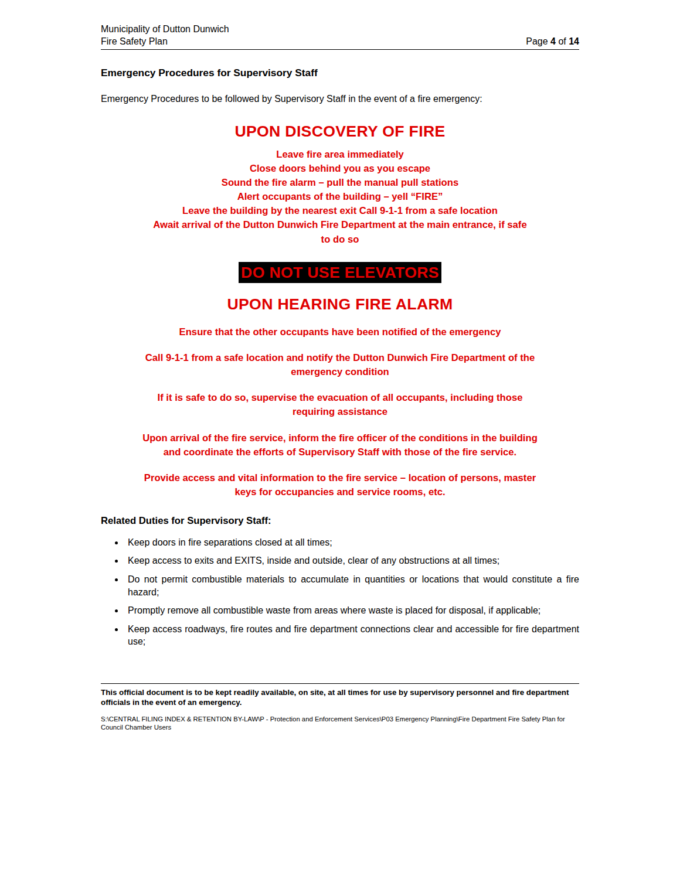Municipality of Dutton Dunwich
Fire Safety Plan
Page 4 of 14
Emergency Procedures for Supervisory Staff
Emergency Procedures to be followed by Supervisory Staff in the event of a fire emergency:
UPON DISCOVERY OF FIRE
Leave fire area immediately
Close doors behind you as you escape
Sound the fire alarm – pull the manual pull stations
Alert occupants of the building – yell “FIRE”
Leave the building by the nearest exit Call 9-1-1 from a safe location
Await arrival of the Dutton Dunwich Fire Department at the main entrance, if safe
to do so
DO NOT USE ELEVATORS
UPON HEARING FIRE ALARM
Ensure that the other occupants have been notified of the emergency
Call 9-1-1 from a safe location and notify the Dutton Dunwich Fire Department of the
emergency condition
If it is safe to do so, supervise the evacuation of all occupants, including those
requiring assistance
Upon arrival of the fire service, inform the fire officer of the conditions in the building
and coordinate the efforts of Supervisory Staff with those of the fire service.
Provide access and vital information to the fire service – location of persons, master
keys for occupancies and service rooms, etc.
Related Duties for Supervisory Staff:
Keep doors in fire separations closed at all times;
Keep access to exits and EXITS, inside and outside, clear of any obstructions at all times;
Do not permit combustible materials to accumulate in quantities or locations that would constitute a fire hazard;
Promptly remove all combustible waste from areas where waste is placed for disposal, if applicable;
Keep access roadways, fire routes and fire department connections clear and accessible for fire department use;
This official document is to be kept readily available, on site, at all times for use by supervisory personnel and fire department officials in the event of an emergency.
S:\CENTRAL FILING INDEX & RETENTION BY-LAW\P - Protection and Enforcement Services\P03 Emergency Planning\Fire Department Fire Safety Plan for Council Chamber Users